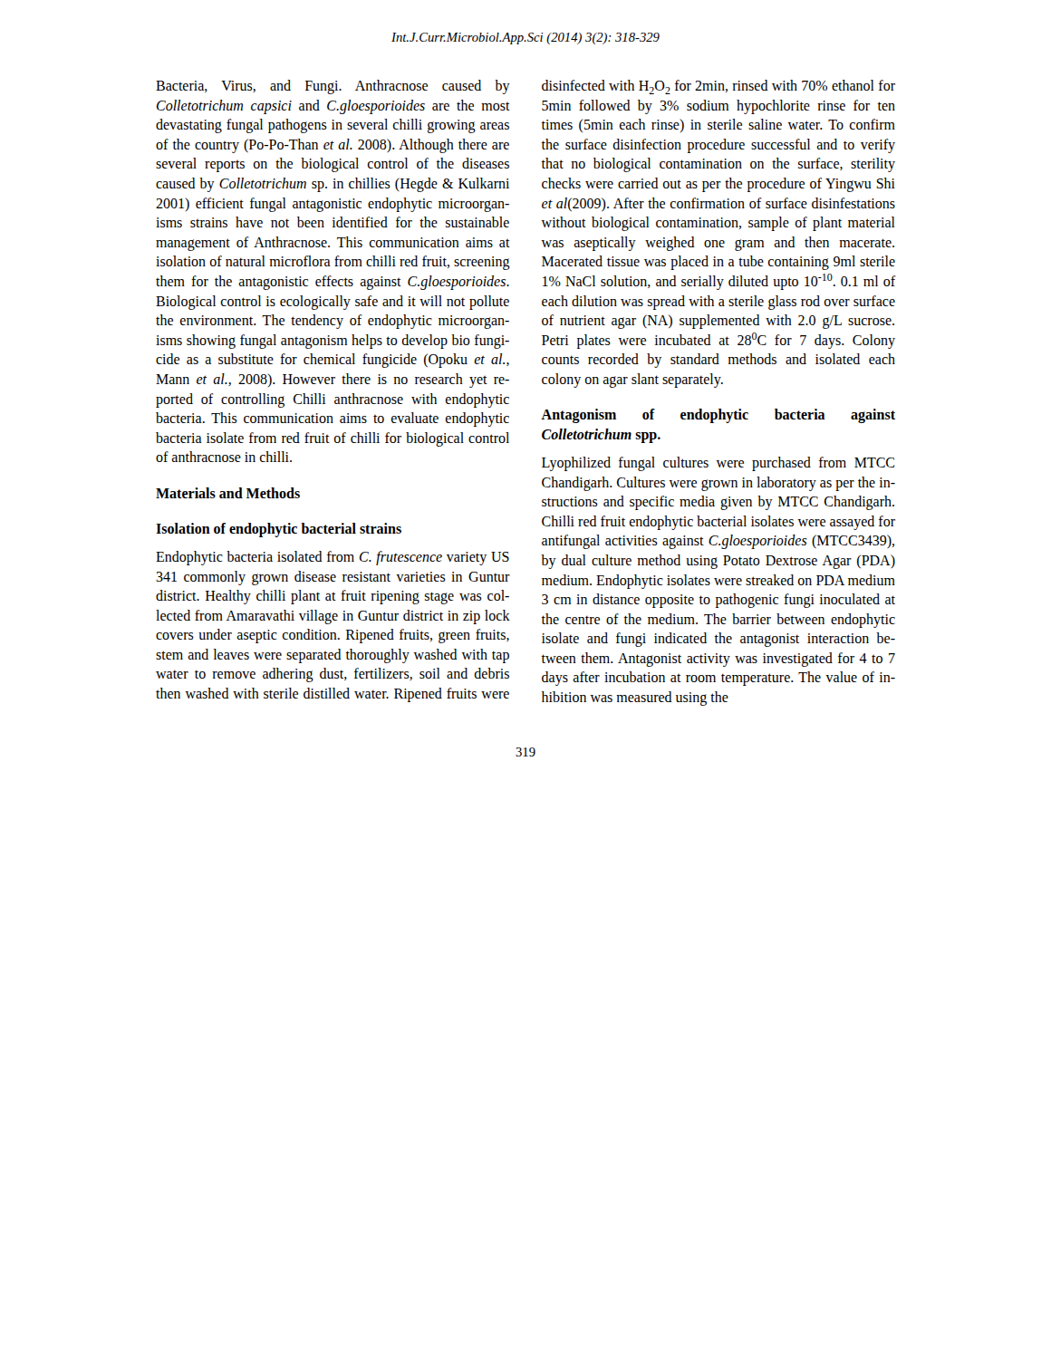Int.J.Curr.Microbiol.App.Sci (2014) 3(2): 318-329
Bacteria, Virus, and Fungi. Anthracnose caused by Colletotrichum capsici and C.gloesporioides are the most devastating fungal pathogens in several chilli growing areas of the country (Po-Po-Than et al. 2008). Although there are several reports on the biological control of the diseases caused by Colletotrichum sp. in chillies (Hegde & Kulkarni 2001) efficient fungal antagonistic endophytic microorganisms strains have not been identified for the sustainable management of Anthracnose. This communication aims at isolation of natural microflora from chilli red fruit, screening them for the antagonistic effects against C.gloesporioides. Biological control is ecologically safe and it will not pollute the environment. The tendency of endophytic microorganisms showing fungal antagonism helps to develop bio fungicide as a substitute for chemical fungicide (Opoku et al., Mann et al., 2008). However there is no research yet reported of controlling Chilli anthracnose with endophytic bacteria. This communication aims to evaluate endophytic bacteria isolate from red fruit of chilli for biological control of anthracnose in chilli.
Materials and Methods
Isolation of endophytic bacterial strains
Endophytic bacteria isolated from C. frutescence variety US 341 commonly grown disease resistant varieties in Guntur district. Healthy chilli plant at fruit ripening stage was collected from Amaravathi village in Guntur district in zip lock covers under aseptic condition. Ripened fruits, green fruits, stem and leaves were separated thoroughly washed with tap water to remove adhering dust, fertilizers, soil and debris then washed with sterile distilled water. Ripened fruits were disinfected with H2O2 for 2min, rinsed with 70% ethanol for 5min followed by 3% sodium hypochlorite rinse for ten times (5min each rinse) in sterile saline water. To confirm the surface disinfection procedure successful and to verify that no biological contamination on the surface, sterility checks were carried out as per the procedure of Yingwu Shi et al(2009). After the confirmation of surface disinfestations without biological contamination, sample of plant material was aseptically weighed one gram and then macerate. Macerated tissue was placed in a tube containing 9ml sterile 1% NaCl solution, and serially diluted upto 10-10. 0.1 ml of each dilution was spread with a sterile glass rod over surface of nutrient agar (NA) supplemented with 2.0 g/L sucrose. Petri plates were incubated at 280C for 7 days. Colony counts recorded by standard methods and isolated each colony on agar slant separately.
Antagonism of endophytic bacteria against Colletotrichum spp.
Lyophilized fungal cultures were purchased from MTCC Chandigarh. Cultures were grown in laboratory as per the instructions and specific media given by MTCC Chandigarh. Chilli red fruit endophytic bacterial isolates were assayed for antifungal activities against C.gloesporioides (MTCC3439), by dual culture method using Potato Dextrose Agar (PDA) medium. Endophytic isolates were streaked on PDA medium 3 cm in distance opposite to pathogenic fungi inoculated at the centre of the medium. The barrier between endophytic isolate and fungi indicated the antagonist interaction between them. Antagonist activity was investigated for 4 to 7 days after incubation at room temperature. The value of inhibition was measured using the
319